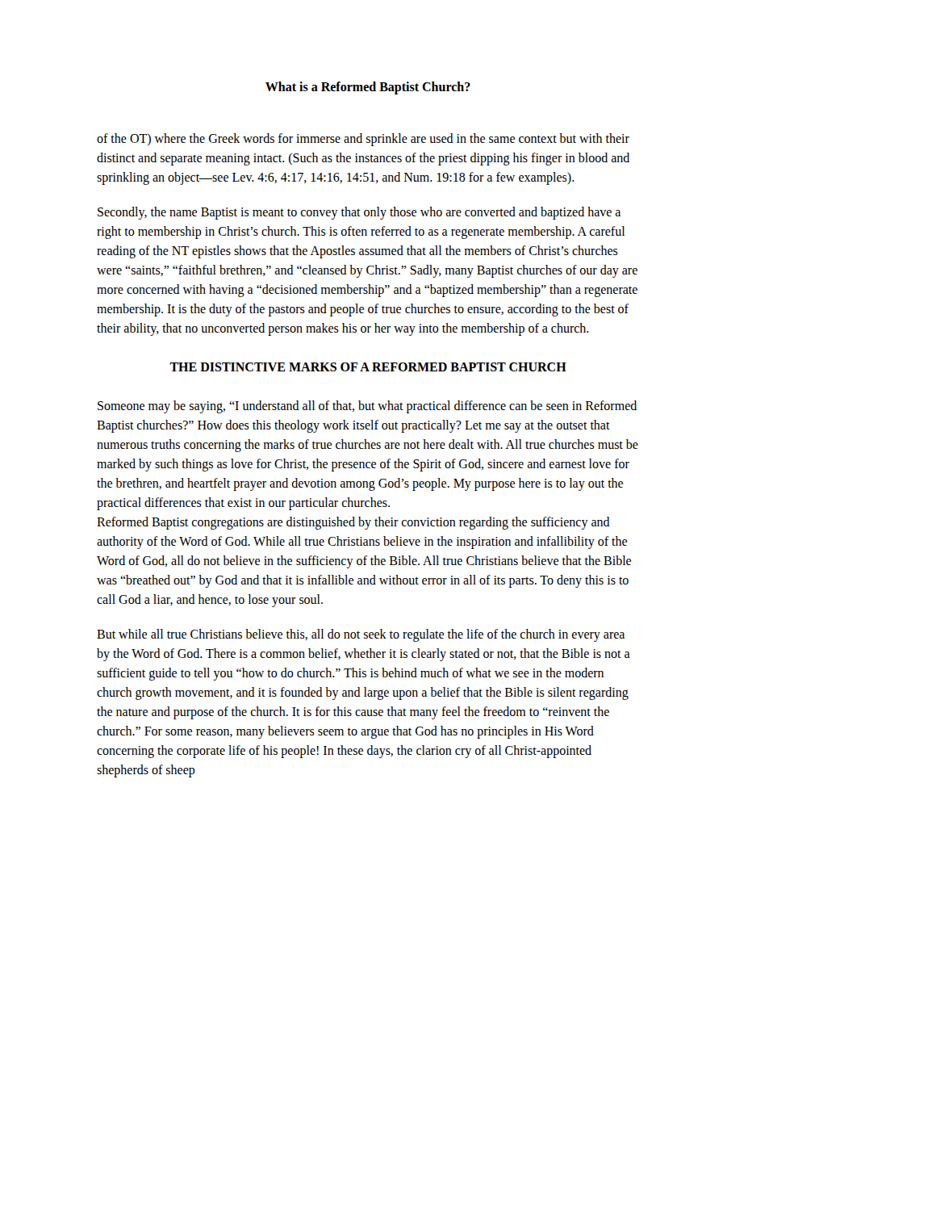What is a Reformed Baptist Church?
of the OT) where the Greek words for immerse and sprinkle are used in the same context but with their distinct and separate meaning intact. (Such as the instances of the priest dipping his finger in blood and sprinkling an object—see Lev. 4:6, 4:17, 14:16, 14:51, and Num. 19:18 for a few examples).
Secondly, the name Baptist is meant to convey that only those who are converted and baptized have a right to membership in Christ’s church. This is often referred to as a regenerate membership. A careful reading of the NT epistles shows that the Apostles assumed that all the members of Christ’s churches were “saints,” “faithful brethren,” and “cleansed by Christ.” Sadly, many Baptist churches of our day are more concerned with having a “decisioned membership” and a “baptized membership” than a regenerate membership. It is the duty of the pastors and people of true churches to ensure, according to the best of their ability, that no unconverted person makes his or her way into the membership of a church.
The Distinctive Marks of a Reformed Baptist Church
Someone may be saying, “I understand all of that, but what practical difference can be seen in Reformed Baptist churches?” How does this theology work itself out practically? Let me say at the outset that numerous truths concerning the marks of true churches are not here dealt with. All true churches must be marked by such things as love for Christ, the presence of the Spirit of God, sincere and earnest love for the brethren, and heartfelt prayer and devotion among God’s people. My purpose here is to lay out the practical differences that exist in our particular churches.
Reformed Baptist congregations are distinguished by their conviction regarding the sufficiency and authority of the Word of God. While all true Christians believe in the inspiration and infallibility of the Word of God, all do not believe in the sufficiency of the Bible. All true Christians believe that the Bible was “breathed out” by God and that it is infallible and without error in all of its parts. To deny this is to call God a liar, and hence, to lose your soul.
But while all true Christians believe this, all do not seek to regulate the life of the church in every area by the Word of God. There is a common belief, whether it is clearly stated or not, that the Bible is not a sufficient guide to tell you “how to do church.” This is behind much of what we see in the modern church growth movement, and it is founded by and large upon a belief that the Bible is silent regarding the nature and purpose of the church. It is for this cause that many feel the freedom to “reinvent the church.” For some reason, many believers seem to argue that God has no principles in His Word concerning the corporate life of his people! In these days, the clarion cry of all Christ-appointed shepherds of sheep